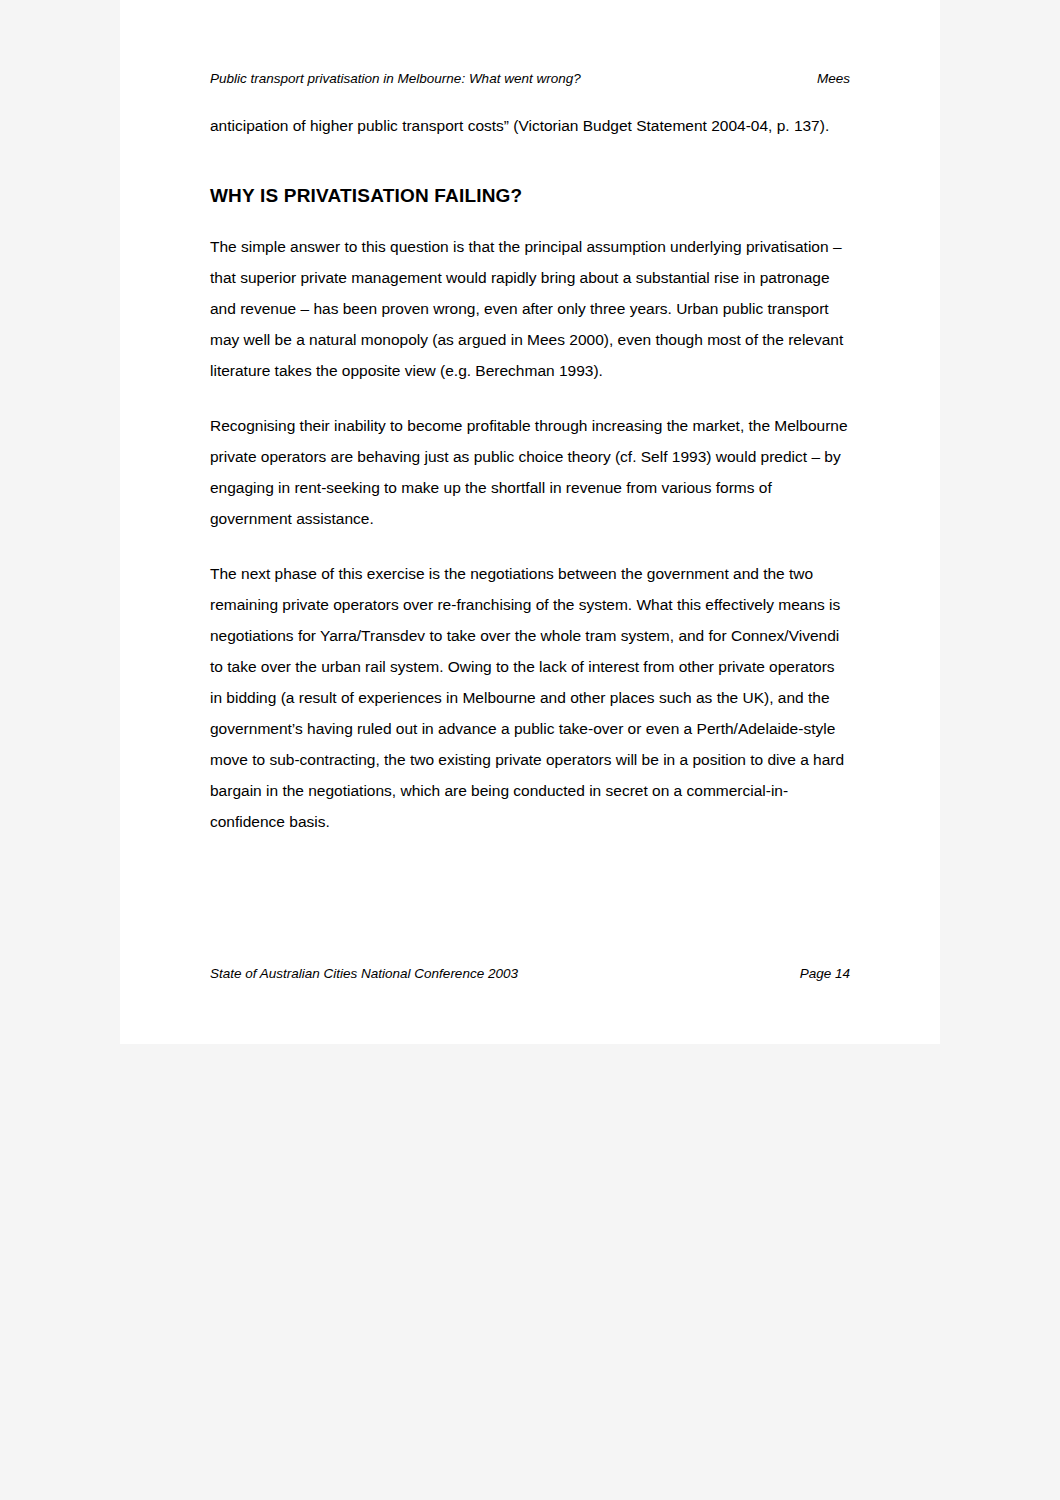Public transport privatisation in Melbourne: What went wrong?
Mees
anticipation of higher public transport costs” (Victorian Budget Statement 2004-04, p. 137).
WHY IS PRIVATISATION FAILING?
The simple answer to this question is that the principal assumption underlying privatisation – that superior private management would rapidly bring about a substantial rise in patronage and revenue – has been proven wrong, even after only three years. Urban public transport may well be a natural monopoly (as argued in Mees 2000), even though most of the relevant literature takes the opposite view (e.g. Berechman 1993).
Recognising their inability to become profitable through increasing the market, the Melbourne private operators are behaving just as public choice theory (cf. Self 1993) would predict – by engaging in rent-seeking to make up the shortfall in revenue from various forms of government assistance.
The next phase of this exercise is the negotiations between the government and the two remaining private operators over re-franchising of the system. What this effectively means is negotiations for Yarra/Transdev to take over the whole tram system, and for Connex/Vivendi to take over the urban rail system. Owing to the lack of interest from other private operators in bidding (a result of experiences in Melbourne and other places such as the UK), and the government’s having ruled out in advance a public take-over or even a Perth/Adelaide-style move to sub-contracting, the two existing private operators will be in a position to dive a hard bargain in the negotiations, which are being conducted in secret on a commercial-in-confidence basis.
State of Australian Cities National Conference 2003
Page 14